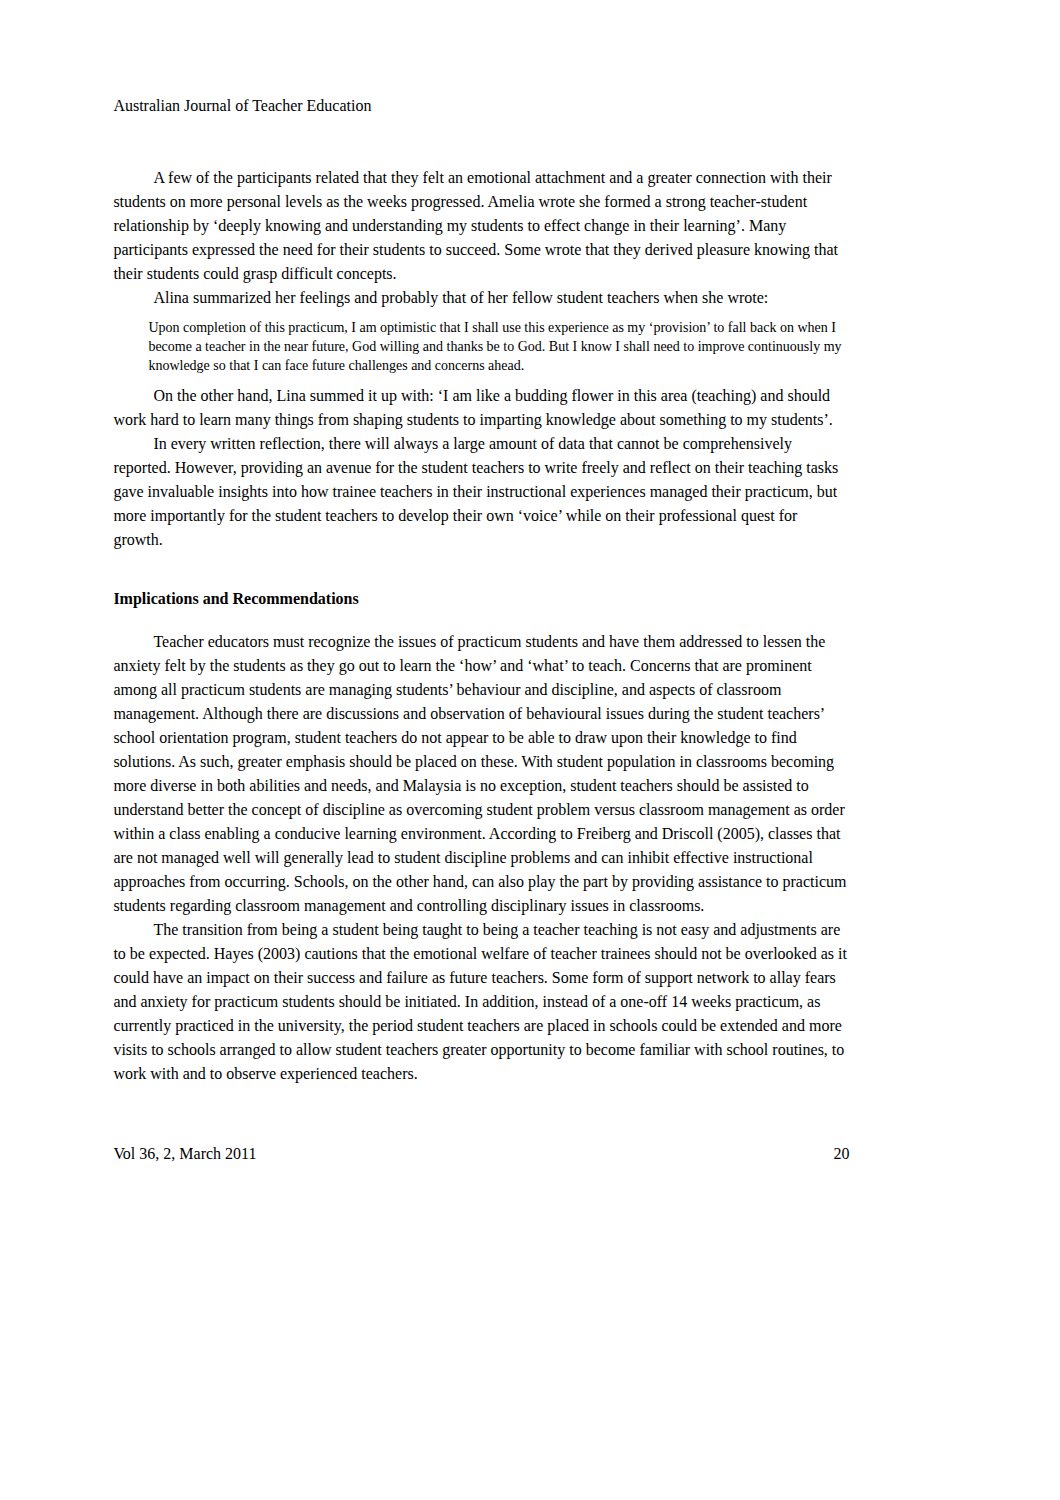Australian Journal of Teacher Education
A few of the participants related that they felt an emotional attachment and a greater connection with their students on more personal levels as the weeks progressed. Amelia wrote she formed a strong teacher-student relationship by ‘deeply knowing and understanding my students to effect change in their learning’. Many participants expressed the need for their students to succeed. Some wrote that they derived pleasure knowing that their students could grasp difficult concepts.
Alina summarized her feelings and probably that of her fellow student teachers when she wrote:
Upon completion of this practicum, I am optimistic that I shall use this experience as my ‘provision’ to fall back on when I become a teacher in the near future, God willing and thanks be to God. But I know I shall need to improve continuously my knowledge so that I can face future challenges and concerns ahead.
On the other hand, Lina summed it up with: ‘I am like a budding flower in this area (teaching) and should work hard to learn many things from shaping students to imparting knowledge about something to my students’.
In every written reflection, there will always a large amount of data that cannot be comprehensively reported. However, providing an avenue for the student teachers to write freely and reflect on their teaching tasks gave invaluable insights into how trainee teachers in their instructional experiences managed their practicum, but more importantly for the student teachers to develop their own ‘voice’ while on their professional quest for growth.
Implications and Recommendations
Teacher educators must recognize the issues of practicum students and have them addressed to lessen the anxiety felt by the students as they go out to learn the ‘how’ and ‘what’ to teach. Concerns that are prominent among all practicum students are managing students’ behaviour and discipline, and aspects of classroom management. Although there are discussions and observation of behavioural issues during the student teachers’ school orientation program, student teachers do not appear to be able to draw upon their knowledge to find solutions. As such, greater emphasis should be placed on these. With student population in classrooms becoming more diverse in both abilities and needs, and Malaysia is no exception, student teachers should be assisted to understand better the concept of discipline as overcoming student problem versus classroom management as order within a class enabling a conducive learning environment. According to Freiberg and Driscoll (2005), classes that are not managed well will generally lead to student discipline problems and can inhibit effective instructional approaches from occurring. Schools, on the other hand, can also play the part by providing assistance to practicum students regarding classroom management and controlling disciplinary issues in classrooms.
The transition from being a student being taught to being a teacher teaching is not easy and adjustments are to be expected. Hayes (2003) cautions that the emotional welfare of teacher trainees should not be overlooked as it could have an impact on their success and failure as future teachers. Some form of support network to allay fears and anxiety for practicum students should be initiated. In addition, instead of a one-off 14 weeks practicum, as currently practiced in the university, the period student teachers are placed in schools could be extended and more visits to schools arranged to allow student teachers greater opportunity to become familiar with school routines, to work with and to observe experienced teachers.
Vol 36, 2, March 2011 20